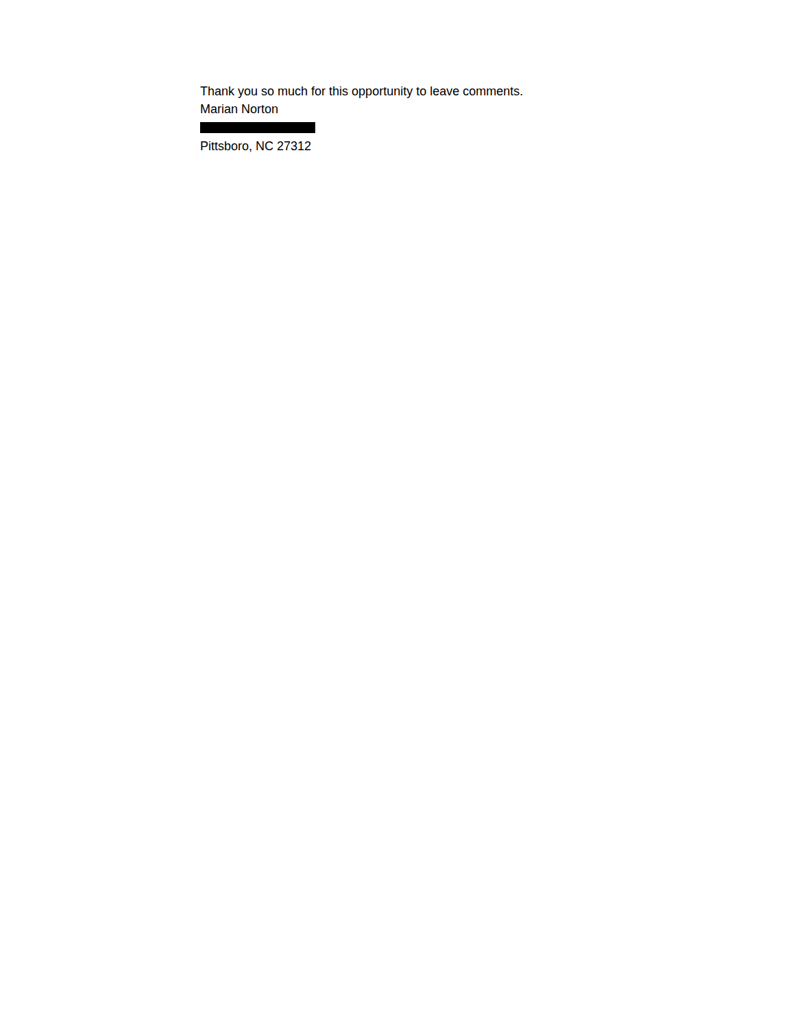Thank you so much for this opportunity to leave comments.
Marian Norton
Pittsboro, NC 27312